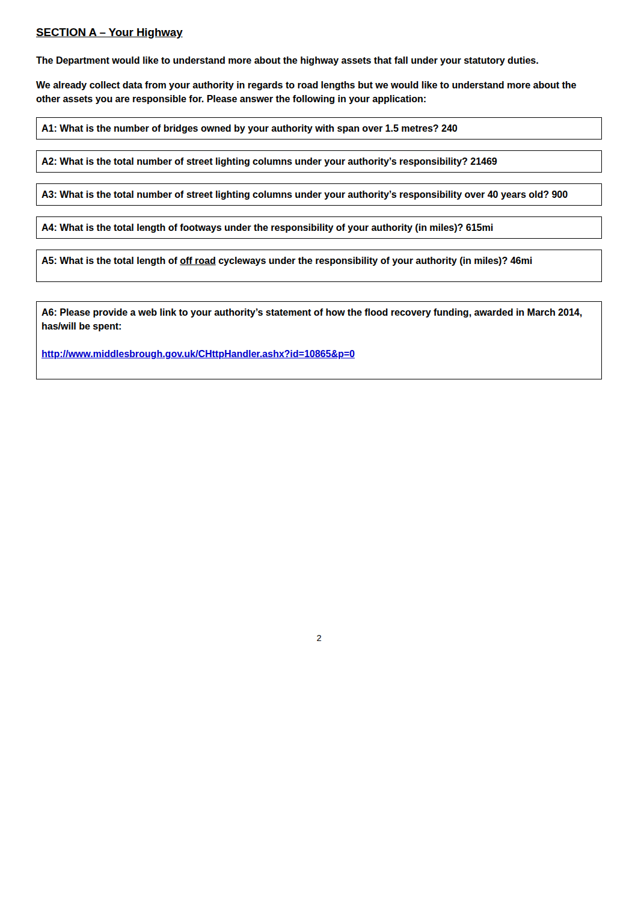SECTION A – Your Highway
The Department would like to understand more about the highway assets that fall under your statutory duties.
We already collect data from your authority in regards to road lengths but we would like to understand more about the other assets you are responsible for. Please answer the following in your application:
A1: What is the number of bridges owned by your authority with span over 1.5 metres? 240
A2: What is the total number of street lighting columns under your authority’s responsibility? 21469
A3: What is the total number of street lighting columns under your authority’s responsibility over 40 years old? 900
A4: What is the total length of footways under the responsibility of your authority (in miles)? 615mi
A5: What is the total length of off road cycleways under the responsibility of your authority (in miles)? 46mi
A6: Please provide a web link to your authority’s statement of how the flood recovery funding, awarded in March 2014, has/will be spent:
http://www.middlesbrough.gov.uk/CHttpHandler.ashx?id=10865&p=0
2